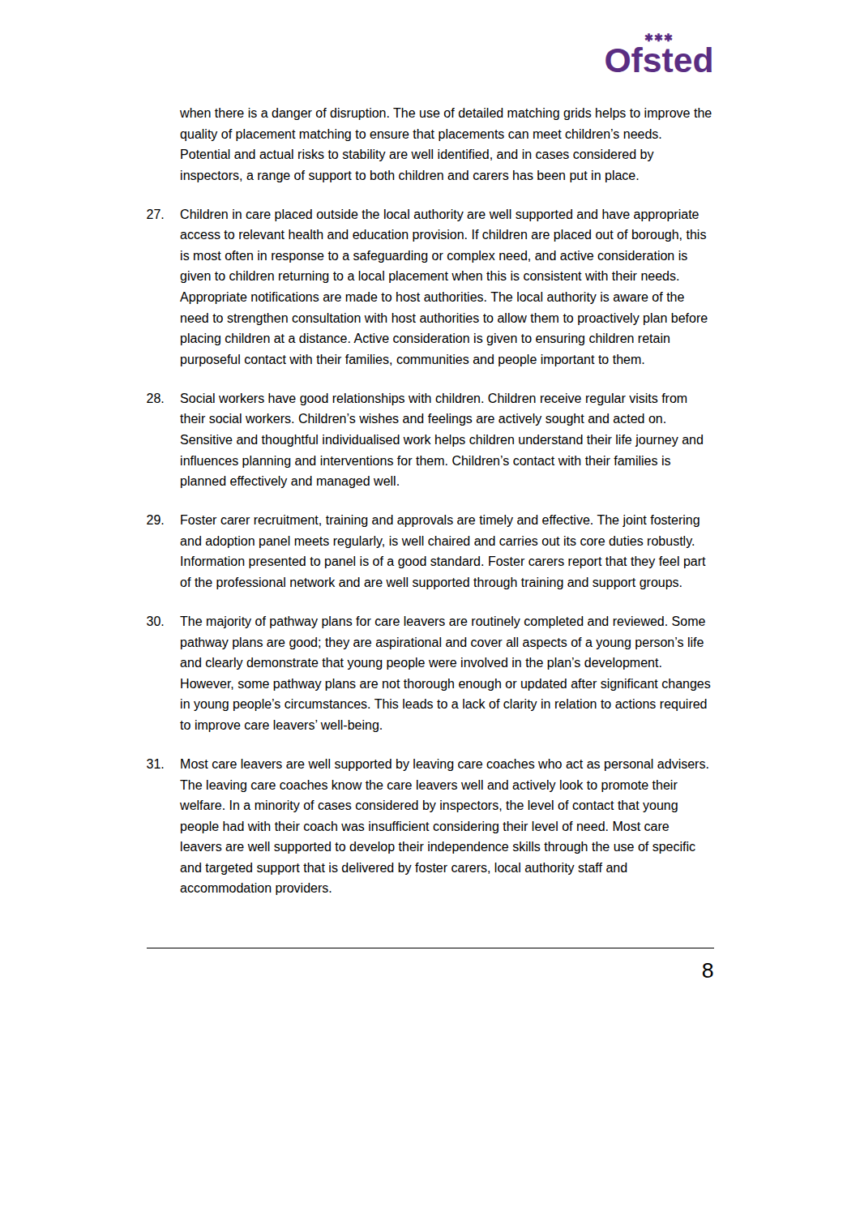✱✱✱
Ofsted
when there is a danger of disruption. The use of detailed matching grids helps to improve the quality of placement matching to ensure that placements can meet children’s needs. Potential and actual risks to stability are well identified, and in cases considered by inspectors, a range of support to both children and carers has been put in place.
27. Children in care placed outside the local authority are well supported and have appropriate access to relevant health and education provision. If children are placed out of borough, this is most often in response to a safeguarding or complex need, and active consideration is given to children returning to a local placement when this is consistent with their needs. Appropriate notifications are made to host authorities. The local authority is aware of the need to strengthen consultation with host authorities to allow them to proactively plan before placing children at a distance. Active consideration is given to ensuring children retain purposeful contact with their families, communities and people important to them.
28. Social workers have good relationships with children. Children receive regular visits from their social workers. Children’s wishes and feelings are actively sought and acted on. Sensitive and thoughtful individualised work helps children understand their life journey and influences planning and interventions for them. Children’s contact with their families is planned effectively and managed well.
29. Foster carer recruitment, training and approvals are timely and effective. The joint fostering and adoption panel meets regularly, is well chaired and carries out its core duties robustly. Information presented to panel is of a good standard. Foster carers report that they feel part of the professional network and are well supported through training and support groups.
30. The majority of pathway plans for care leavers are routinely completed and reviewed. Some pathway plans are good; they are aspirational and cover all aspects of a young person’s life and clearly demonstrate that young people were involved in the plan’s development. However, some pathway plans are not thorough enough or updated after significant changes in young people’s circumstances. This leads to a lack of clarity in relation to actions required to improve care leavers’ well-being.
31. Most care leavers are well supported by leaving care coaches who act as personal advisers. The leaving care coaches know the care leavers well and actively look to promote their welfare. In a minority of cases considered by inspectors, the level of contact that young people had with their coach was insufficient considering their level of need. Most care leavers are well supported to develop their independence skills through the use of specific and targeted support that is delivered by foster carers, local authority staff and accommodation providers.
8